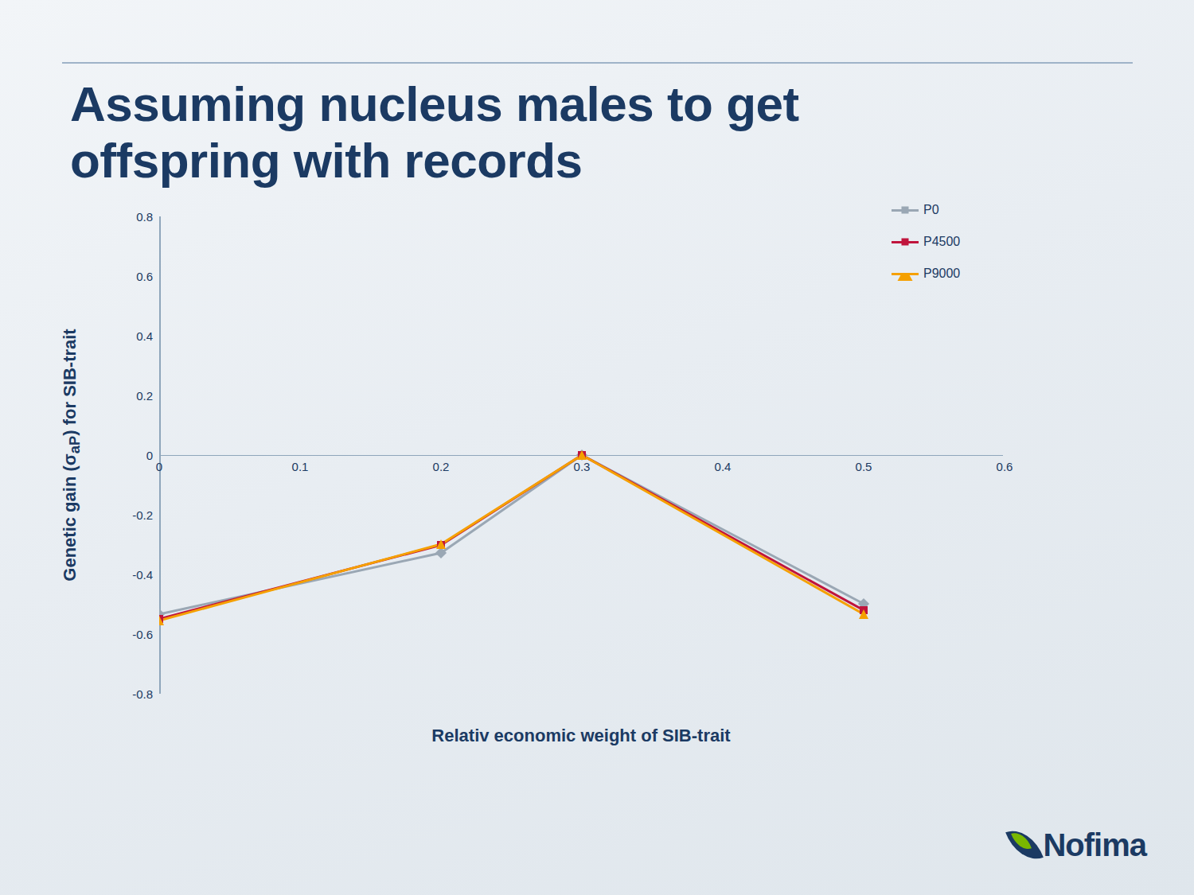Assuming nucleus males to get offspring with records
Genetic gain (σaP) for SIB-trait
Relativ economic weight of SIB-trait
0.8
0.6
0.4
0.2
0
-0.2
-0.4
-0.6
-0.8
0
0.1
0.2
0.3
0.4
0.5
0.6
P0
P4500
P9000
Nofima